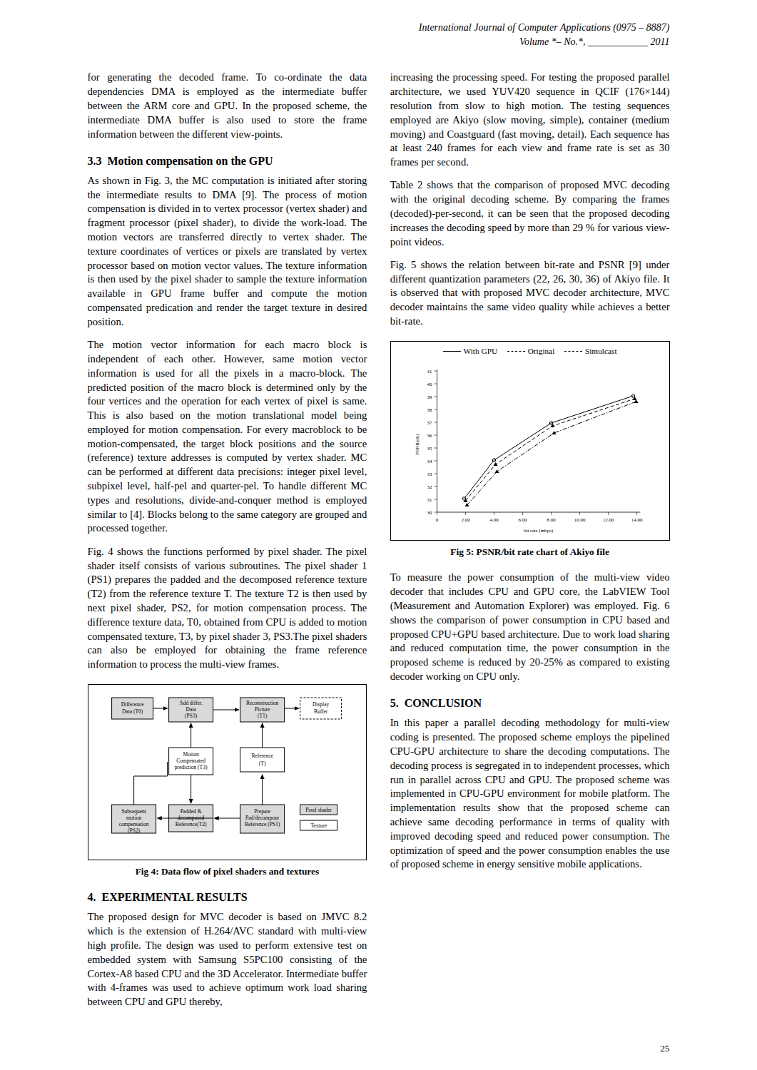International Journal of Computer Applications (0975 – 8887)
Volume *– No.*, ____________ 2011
for generating the decoded frame. To co-ordinate the data dependencies DMA is employed as the intermediate buffer between the ARM core and GPU. In the proposed scheme, the intermediate DMA buffer is also used to store the frame information between the different view-points.
3.3 Motion compensation on the GPU
As shown in Fig. 3, the MC computation is initiated after storing the intermediate results to DMA [9]. The process of motion compensation is divided in to vertex processor (vertex shader) and fragment processor (pixel shader), to divide the work-load. The motion vectors are transferred directly to vertex shader. The texture coordinates of vertices or pixels are translated by vertex processor based on motion vector values. The texture information is then used by the pixel shader to sample the texture information available in GPU frame buffer and compute the motion compensated predication and render the target texture in desired position.
The motion vector information for each macro block is independent of each other. However, same motion vector information is used for all the pixels in a macro-block. The predicted position of the macro block is determined only by the four vertices and the operation for each vertex of pixel is same. This is also based on the motion translational model being employed for motion compensation. For every macroblock to be motion-compensated, the target block positions and the source (reference) texture addresses is computed by vertex shader. MC can be performed at different data precisions: integer pixel level, subpixel level, half-pel and quarter-pel. To handle different MC types and resolutions, divide-and-conquer method is employed similar to [4]. Blocks belong to the same category are grouped and processed together.
Fig. 4 shows the functions performed by pixel shader. The pixel shader itself consists of various subroutines. The pixel shader 1 (PS1) prepares the padded and the decomposed reference texture (T2) from the reference texture T. The texture T2 is then used by next pixel shader, PS2, for motion compensation process. The difference texture data, T0, obtained from CPU is added to motion compensated texture, T3, by pixel shader 3, PS3.The pixel shaders can also be employed for obtaining the frame reference information to process the multi-view frames.
Difference Data (T0) Add differ. Data (PS3) Reconstruction Picture (T1) Display Buffer Motion Compensated prediction (T3) Reference (T) Subsequent motion compensation (PS2) Padded & decomposed Reference(T2) Prepare Pad/decompose Reference (PS1) Pixel shader Texture
Fig 4: Data flow of pixel shaders and textures
4. EXPERIMENTAL RESULTS
The proposed design for MVC decoder is based on JMVC 8.2 which is the extension of H.264/AVC standard with multi-view high profile. The design was used to perform extensive test on embedded system with Samsung S5PC100 consisting of the Cortex-A8 based CPU and the 3D Accelerator. Intermediate buffer with 4-frames was used to achieve optimum work load sharing between CPU and GPU thereby,
increasing the processing speed. For testing the proposed parallel architecture, we used YUV420 sequence in QCIF (176×144) resolution from slow to high motion. The testing sequences employed are Akiyo (slow moving, simple), container (medium moving) and Coastguard (fast moving, detail). Each sequence has at least 240 frames for each view and frame rate is set as 30 frames per second.
Table 2 shows that the comparison of proposed MVC decoding with the original decoding scheme. By comparing the frames (decoded)-per-second, it can be seen that the proposed decoding increases the decoding speed by more than 29 % for various view-point videos.
Fig. 5 shows the relation between bit-rate and PSNR [9] under different quantization parameters (22, 26, 30, 36) of Akiyo file. It is observed that with proposed MVC decoder architecture, MVC decoder maintains the same video quality while achieves a better bit-rate.
With GPU Original Simulcast
30 31 32 33 34 35 36 37 38 39 40 41 0 2.00 4.00 6.00 8.00 10.00 12.00 14.00 bit rate (mbps) PSNR(db)
Fig 5: PSNR/bit rate chart of Akiyo file
To measure the power consumption of the multi-view video decoder that includes CPU and GPU core, the LabVIEW Tool (Measurement and Automation Explorer) was employed. Fig. 6 shows the comparison of power consumption in CPU based and proposed CPU+GPU based architecture. Due to work load sharing and reduced computation time, the power consumption in the proposed scheme is reduced by 20-25% as compared to existing decoder working on CPU only.
5. CONCLUSION
In this paper a parallel decoding methodology for multi-view coding is presented. The proposed scheme employs the pipelined CPU-GPU architecture to share the decoding computations. The decoding process is segregated in to independent processes, which run in parallel across CPU and GPU. The proposed scheme was implemented in CPU-GPU environment for mobile platform. The implementation results show that the proposed scheme can achieve same decoding performance in terms of quality with improved decoding speed and reduced power consumption. The optimization of speed and the power consumption enables the use of proposed scheme in energy sensitive mobile applications.
25